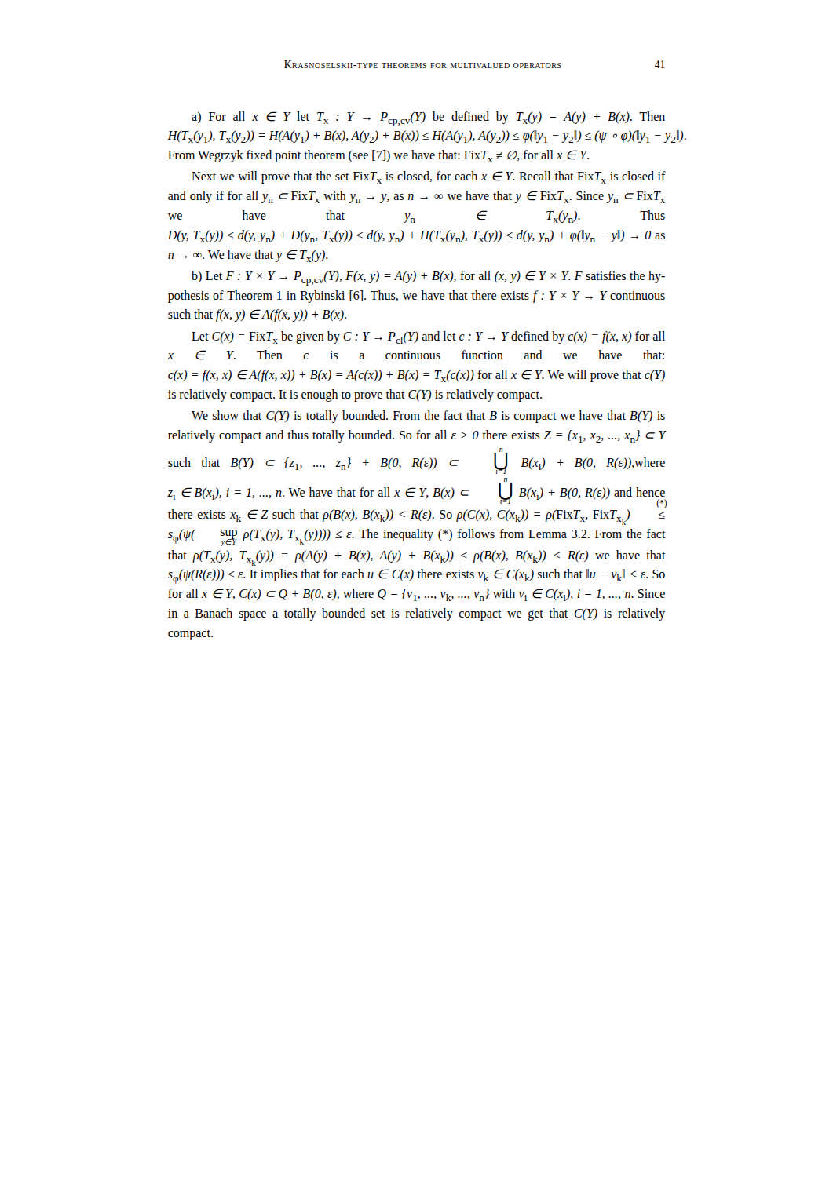Krasnoselskii-type theorems for multivalued operators 41
a) For all x ∈ Y let Tx : Y → Pcp,cv(Y) be defined by Tx(y) = A(y) + B(x). Then H(Tx(y1), Tx(y2)) = H(A(y1) + B(x), A(y2) + B(x)) ≤ H(A(y1), A(y2)) ≤ φ(‖y1 − y2‖) ≤ (ψ ∘ φ)(‖y1 − y2‖). From Wegrzyk fixed point theorem (see [7]) we have that: Fix Tx ≠ ∅, for all x ∈ Y.
Next we will prove that the set Fix Tx is closed, for each x ∈ Y. Recall that Fix Tx is closed if and only if for all yn ⊂ Fix Tx with yn → y, as n → ∞ we have that y ∈ Fix Tx. Since yn ⊂ Fix Tx we have that yn ∈ Tx(yn). Thus D(y, Tx(y)) ≤ d(y, yn) + D(yn, Tx(y)) ≤ d(y, yn) + H(Tx(yn), Tx(y)) ≤ d(y, yn) + φ(‖yn − y‖) → 0 as n → ∞. We have that y ∈ Tx(y).
b) Let F : Y × Y → Pcp,cv(Y), F(x, y) = A(y) + B(x), for all (x, y) ∈ Y × Y. F satisfies the hypothesis of Theorem 1 in Rybinski [6]. Thus, we have that there exists f : Y × Y → Y continuous such that f(x, y) ∈ A(f(x, y)) + B(x).
Let C(x) = Fix Tx be given by C : Y → Pcl(Y) and let c : Y → Y defined by c(x) = f(x, x) for all x ∈ Y. Then c is a continuous function and we have that: c(x) = f(x, x) ∈ A(f(x, x)) + B(x) = A(c(x)) + B(x) = Tx(c(x)) for all x ∈ Y. We will prove that c(Y) is relatively compact. It is enough to prove that C(Y) is relatively compact.
We show that C(Y) is totally bounded. From the fact that B is compact we have that B(Y) is relatively compact and thus totally bounded. So for all ε > 0 there exists Z = {x1, x2, ..., xn} ⊂ Y such that B(Y) ⊂ {z1, ..., zn} + B(0, R(ε)) ⊂ n⋃i=1 B(xi) + B(0, R(ε)),where zi ∈ B(xi), i = 1, ..., n. We have that for all x ∈ Y, B(x) ⊂ n⋃i=1 B(xi) + B(0, R(ε)) and hence there exists xk ∈ Z such that ρ(B(x), B(xk)) < R(ε). So ρ(C(x), C(xk)) = ρ(Fix Tx, Fix Txk) (*)≤ sφ(ψ(sup y∈Y ρ(Tx(y), Txk(y)))) ≤ ε. The inequality (*) follows from Lemma 3.2. From the fact that ρ(Tx(y), Txk(y)) = ρ(A(y) + B(x), A(y) + B(xk)) ≤ ρ(B(x), B(xk)) < R(ε) we have that sφ(ψ(R(ε))) ≤ ε. It implies that for each u ∈ C(x) there exists vk ∈ C(xk) such that ‖u − vk‖ < ε. So for all x ∈ Y, C(x) ⊂ Q + B(0, ε), where Q = {v1, ..., vk, ..., vn} with vi ∈ C(xi), i = 1, ..., n. Since in a Banach space a totally bounded set is relatively compact we get that C(Y) is relatively compact.